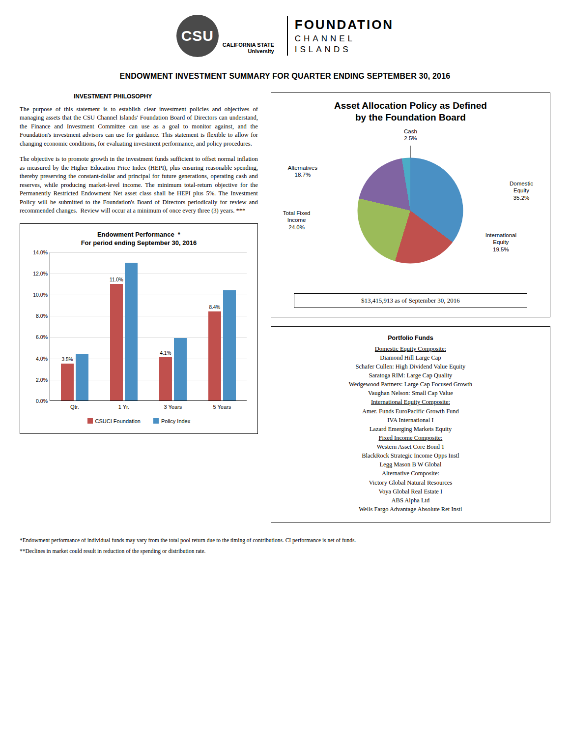CSU
CALIFORNIA STATE
University
FOUNDATION
CHANNEL
ISLANDS
ENDOWMENT INVESTMENT SUMMARY FOR QUARTER ENDING SEPTEMBER 30, 2016
INVESTMENT PHILOSOPHY
The purpose of this statement is to establish clear investment policies and objectives of managing assets that the CSU Channel Islands' Foundation Board of Directors can understand, the Finance and Investment Committee can use as a goal to monitor against, and the Foundation's investment advisors can use for guidance. This statement is flexible to allow for changing economic conditions, for evaluating investment performance, and policy procedures.
The objective is to promote growth in the investment funds sufficient to offset normal inflation as measured by the Higher Education Price Index (HEPI), plus ensuring reasonable spending, thereby preserving the constant-dollar and principal for future generations, operating cash and reserves, while producing market-level income. The minimum total-return objective for the Permanently Restricted Endowment Net asset class shall be HEPI plus 5%. The Investment Policy will be submitted to the Foundation's Board of Directors periodically for review and recommended changes. Review will occur at a minimum of once every three (3) years. ***
Endowment Performance *
For period ending September 30, 2016
14.0%
12.0%
10.0%
8.0%
6.0%
4.0%
2.0%
0.0%
3.5%
11.0%
4.1%
8.4%
Qtr. 1 Yr. 3 Years 5 Years
CSUCI Foundation
Policy Index
Asset Allocation Policy as Defined
by the Foundation Board
Cash
2.5%
Alternatives
18.7%
Total Fixed
Income
24.0%
International
Equity
19.5%
Domestic
Equity
35.2%
$13,415,913 as of September 30, 2016
Portfolio Funds
Domestic Equity Composite:
Diamond Hill Large Cap
Schafer Cullen: High Dividend Value Equity
Saratoga RIM: Large Cap Quality
Wedgewood Partners: Large Cap Focused Growth
Vaughan Nelson: Small Cap Value
International Equity Composite:
Amer. Funds EuroPacific Growth Fund
IVA International I
Lazard Emerging Markets Equity
Fixed Income Composite:
Western Asset Core Bond 1
BlackRock Strategic Income Opps Instl
Legg Mason B W Global
Alternative Composite:
Victory Global Natural Resources
Voya Global Real Estate I
ABS Alpha Ltd
Wells Fargo Advantage Absolute Ret Instl
*Endowment performance of individual funds may vary from the total pool return due to the timing of contributions. CI performance is net of funds.
**Declines in market could result in reduction of the spending or distribution rate.